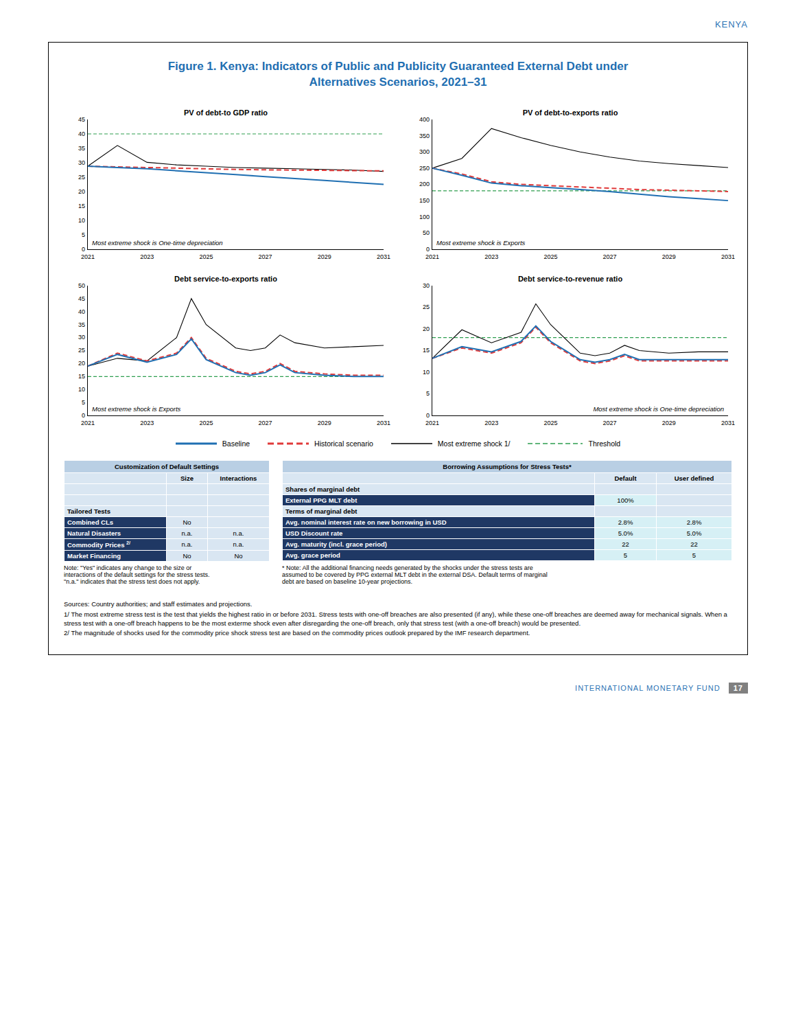KENYA
Figure 1. Kenya: Indicators of Public and Publicity Guaranteed External Debt under
Alternatives Scenarios, 2021–31
PV of debt-to GDP ratio
45 40 35 30 25 20 15 10 5 0 2021 2023 2025 2027 2029 2031
Most extreme shock is One-time depreciation
PV of debt-to-exports ratio
400 350 300 250 200 150 100 50 0 2021 2023 2025 2027 2029 2031
Most extreme shock is Exports
Debt service-to-exports ratio
50 45 40 35 30 25 20 15 10 5 0 2021 2023 2025 2027 2029 2031
Most extreme shock is Exports
Debt service-to-revenue ratio
30 25 20 15 10 5 0 2021 2023 2025 2027 2029 2031
Most extreme shock is One-time depreciation
Baseline
Historical scenario
Most extreme shock 1/
Threshold
| Customization of Default Settings |
| | Size | Interactions |
| Tailored Tests | | |
| Combined CLs | No | |
| Natural Disasters | n.a. | n.a. |
| Commodity Prices 2/ | n.a. | n.a. |
| Market Financing | No | No |
| Borrowing Assumptions for Stress Tests* |
| | Default | User defined |
| Shares of marginal debt | | |
| External PPG MLT debt | 100% | |
| Terms of marginal debt | | |
| Avg. nominal interest rate on new borrowing in USD | 2.8% | 2.8% |
| USD Discount rate | 5.0% | 5.0% |
| Avg. maturity (incl. grace period) | 22 | 22 |
| Avg. grace period | 5 | 5 |
Note: "Yes" indicates any change to the size or
interactions of the default settings for the stress tests.
"n.a." indicates that the stress test does not apply.
* Note: All the additional financing needs generated by the shocks under the stress tests are
assumed to be covered by PPG external MLT debt in the external DSA. Default terms of marginal
debt are based on baseline 10-year projections.
Sources: Country authorities; and staff estimates and projections.
1/ The most extreme stress test is the test that yields the highest ratio in or before 2031. Stress tests with one-off breaches are also presented (if any), while these one-off breaches are deemed away for mechanical signals. When a stress test with a one-off breach happens to be the most exterme shock even after disregarding the one-off breach, only that stress test (with a one-off breach) would be presented.
2/ The magnitude of shocks used for the commodity price shock stress test are based on the commodity prices outlook prepared by the IMF research department.
INTERNATIONAL MONETARY FUND 17